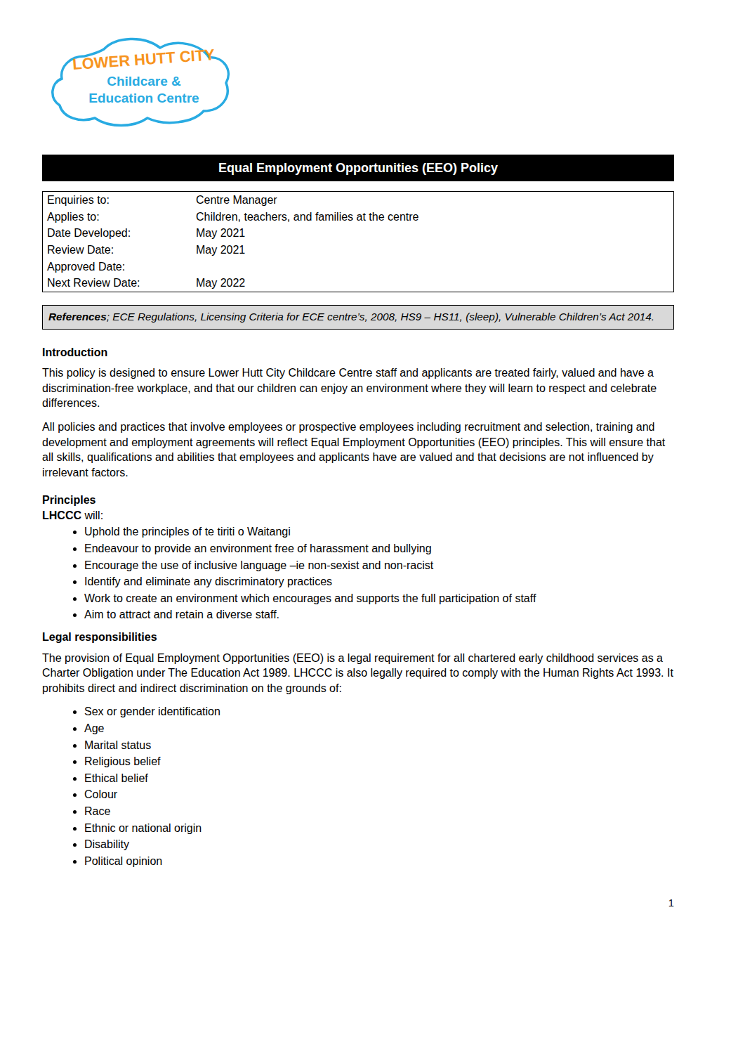LOWER HUTT CITY Childcare & Education Centre
Equal Employment Opportunities (EEO) Policy
| Enquiries to: | Centre Manager |
| Applies to: | Children, teachers, and families at the centre |
| Date Developed: | May 2021 |
| Review Date: | May 2021 |
| Approved Date: | |
| Next Review Date: | May 2022 |
References; ECE Regulations, Licensing Criteria for ECE centre’s, 2008, HS9 – HS11, (sleep), Vulnerable Children’s Act 2014.
Introduction
This policy is designed to ensure Lower Hutt City Childcare Centre staff and applicants are treated fairly, valued and have a discrimination-free workplace, and that our children can enjoy an environment where they will learn to respect and celebrate differences.
All policies and practices that involve employees or prospective employees including recruitment and selection, training and development and employment agreements will reflect Equal Employment Opportunities (EEO) principles. This will ensure that all skills, qualifications and abilities that employees and applicants have are valued and that decisions are not influenced by irrelevant factors.
Principles
LHCCC will:
Uphold the principles of te tiriti o Waitangi
Endeavour to provide an environment free of harassment and bullying
Encourage the use of inclusive language –ie non-sexist and non-racist
Identify and eliminate any discriminatory practices
Work to create an environment which encourages and supports the full participation of staff
Aim to attract and retain a diverse staff.
Legal responsibilities
The provision of Equal Employment Opportunities (EEO) is a legal requirement for all chartered early childhood services as a Charter Obligation under The Education Act 1989. LHCCC is also legally required to comply with the Human Rights Act 1993. It prohibits direct and indirect discrimination on the grounds of:
Sex or gender identification
Age
Marital status
Religious belief
Ethical belief
Colour
Race
Ethnic or national origin
Disability
Political opinion
1